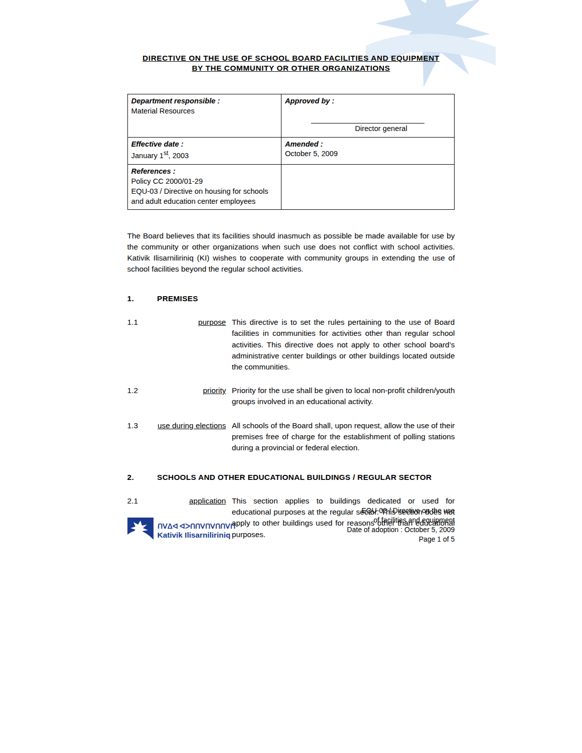DIRECTIVE ON THE USE OF SCHOOL BOARD FACILITIES AND EQUIPMENT
BY THE COMMUNITY OR OTHER ORGANIZATIONS
| Department responsible : Material Resources | Approved by : Director general |
| Effective date : January 1 st , 2003 | Amended : October 5, 2009 |
| References : Policy CC 2000/01-29 EQU-03 / Directive on housing for schools and adult education center employees | |
The Board believes that its facilities should inasmuch as possible be made available for use by the community or other organizations when such use does not conflict with school activities. Kativik Ilisarniliriniq (KI) wishes to cooperate with community groups in extending the use of school facilities beyond the regular school activities.
1. PREMISES
1.1
purpose
This directive is to set the rules pertaining to the use of Board facilities in communities for activities other than regular school activities. This directive does not apply to other school board’s administrative center buildings or other buildings located outside the communities.
1.2
priority
Priority for the use shall be given to local non-profit children/youth groups involved in an educational activity.
1.3
use during elections
All schools of the Board shall, upon request, allow the use of their premises free of charge for the establishment of polling stations during a provincial or federal election.
2. SCHOOLS AND OTHER EDUCATIONAL BUILDINGS / REGULAR SECTOR
2.1
application
This section applies to buildings dedicated or used for educational purposes at the regular sector. This section does not apply to other buildings used for reasons other than educational purposes.
ᑎᐯᐃᐊ ᐊᐳᑎᑎᐯᑎᐯᑎᑎᐯᑎ Kativik Ilisarniliriniq
EQU-02 / Directive on the use
of facilities and equipment
Date of adoption : October 5, 2009
Page 1 of 5